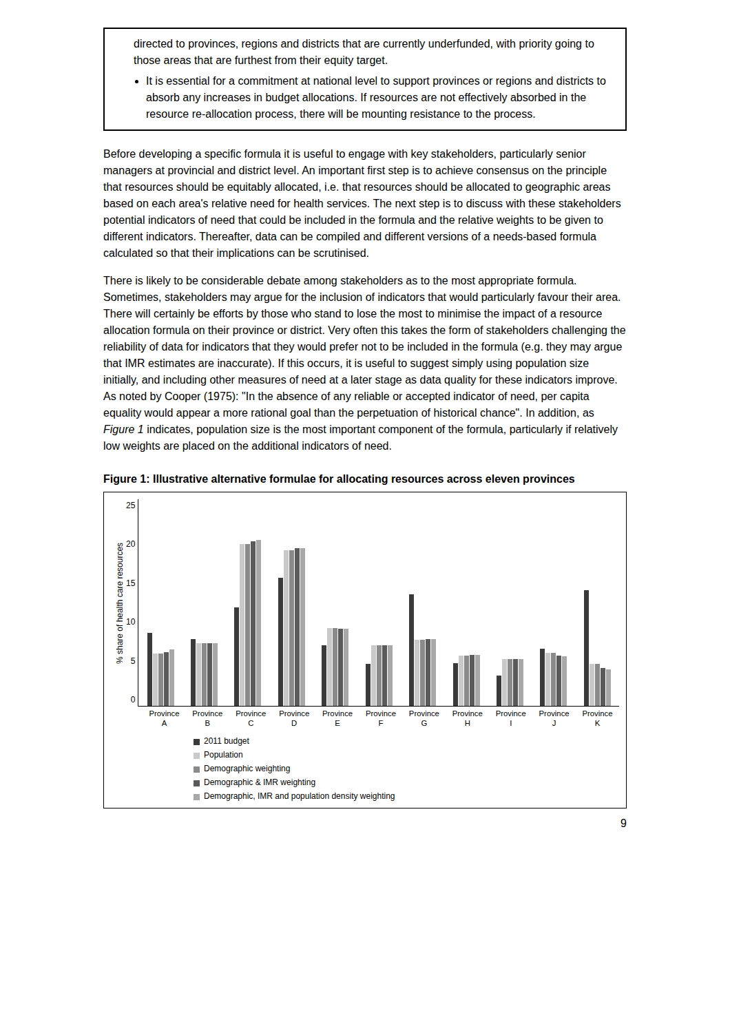directed to provinces, regions and districts that are currently underfunded, with priority going to those areas that are furthest from their equity target.
It is essential for a commitment at national level to support provinces or regions and districts to absorb any increases in budget allocations. If resources are not effectively absorbed in the resource re-allocation process, there will be mounting resistance to the process.
Before developing a specific formula it is useful to engage with key stakeholders, particularly senior managers at provincial and district level. An important first step is to achieve consensus on the principle that resources should be equitably allocated, i.e. that resources should be allocated to geographic areas based on each area's relative need for health services. The next step is to discuss with these stakeholders potential indicators of need that could be included in the formula and the relative weights to be given to different indicators. Thereafter, data can be compiled and different versions of a needs-based formula calculated so that their implications can be scrutinised.
There is likely to be considerable debate among stakeholders as to the most appropriate formula. Sometimes, stakeholders may argue for the inclusion of indicators that would particularly favour their area. There will certainly be efforts by those who stand to lose the most to minimise the impact of a resource allocation formula on their province or district. Very often this takes the form of stakeholders challenging the reliability of data for indicators that they would prefer not to be included in the formula (e.g. they may argue that IMR estimates are inaccurate). If this occurs, it is useful to suggest simply using population size initially, and including other measures of need at a later stage as data quality for these indicators improve. As noted by Cooper (1975): "In the absence of any reliable or accepted indicator of need, per capita equality would appear a more rational goal than the perpetuation of historical chance". In addition, as Figure 1 indicates, population size is the most important component of the formula, particularly if relatively low weights are placed on the additional indicators of need.
Figure 1: Illustrative alternative formulae for allocating resources across eleven provinces
% share of health care resources
25
20
15
10
5
0
Province
A
Province
B
Province
C
Province
D
Province
E
Province
F
Province
G
Province
H
Province
I
Province
J
Province
K
2011 budget
Population
Demographic weighting
Demographic & IMR weighting
Demographic, IMR and population density weighting
9